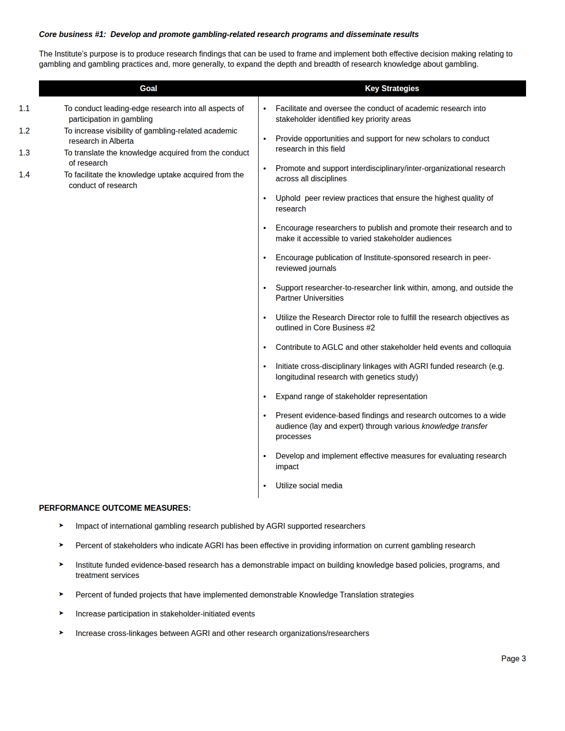Core business #1: Develop and promote gambling-related research programs and disseminate results
The Institute’s purpose is to produce research findings that can be used to frame and implement both effective decision making relating to gambling and gambling practices and, more generally, to expand the depth and breadth of research knowledge about gambling.
| Goal | Key Strategies |
| --- | --- |
| 1.1 To conduct leading-edge research into all aspects of participation in gambling 1.2 To increase visibility of gambling-related academic research in Alberta 1.3 To translate the knowledge acquired from the conduct of research 1.4 To facilitate the knowledge uptake acquired from the conduct of research | Facilitate and oversee the conduct of academic research into stakeholder identified key priority areas Provide opportunities and support for new scholars to conduct research in this field Promote and support interdisciplinary/inter-organizational research across all disciplines Uphold peer review practices that ensure the highest quality of research Encourage researchers to publish and promote their research and to make it accessible to varied stakeholder audiences Encourage publication of Institute-sponsored research in peer-reviewed journals Support researcher-to-researcher link within, among, and outside the Partner Universities Utilize the Research Director role to fulfill the research objectives as outlined in Core Business #2 Contribute to AGLC and other stakeholder held events and colloquia Initiate cross-disciplinary linkages with AGRI funded research (e.g. longitudinal research with genetics study) Expand range of stakeholder representation Present evidence-based findings and research outcomes to a wide audience (lay and expert) through various knowledge transfer processes Develop and implement effective measures for evaluating research impact Utilize social media |
Performance Outcome Measures:
Impact of international gambling research published by AGRI supported researchers
Percent of stakeholders who indicate AGRI has been effective in providing information on current gambling research
Institute funded evidence-based research has a demonstrable impact on building knowledge based policies, programs, and treatment services
Percent of funded projects that have implemented demonstrable Knowledge Translation strategies
Increase participation in stakeholder-initiated events
Increase cross-linkages between AGRI and other research organizations/researchers
Page 3